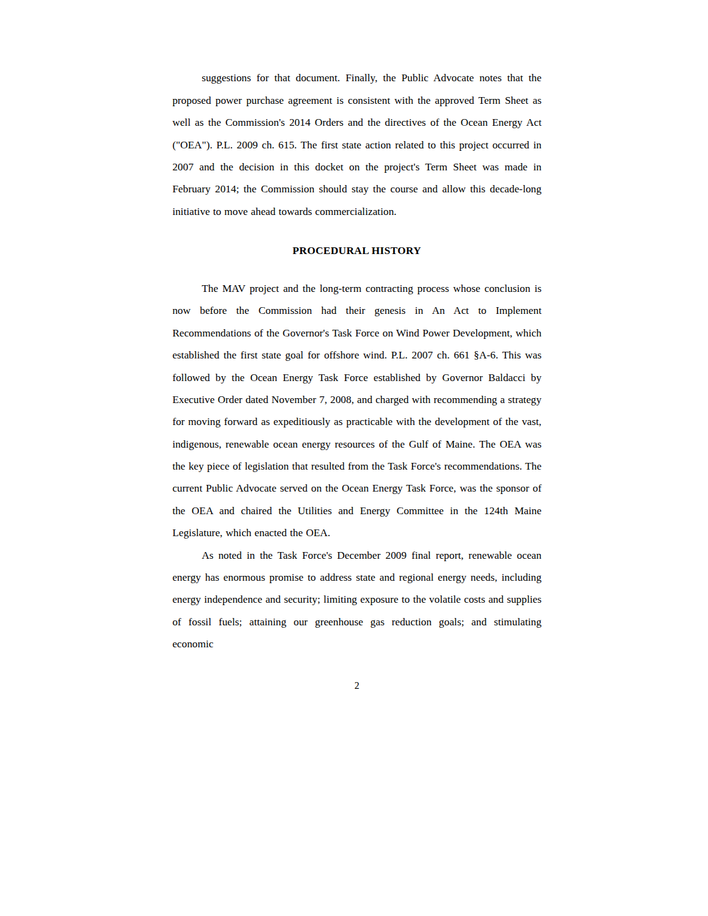suggestions for that document. Finally, the Public Advocate notes that the proposed power purchase agreement is consistent with the approved Term Sheet as well as the Commission's 2014 Orders and the directives of the Ocean Energy Act ("OEA"). P.L. 2009 ch. 615. The first state action related to this project occurred in 2007 and the decision in this docket on the project's Term Sheet was made in February 2014; the Commission should stay the course and allow this decade-long initiative to move ahead towards commercialization.
PROCEDURAL HISTORY
The MAV project and the long-term contracting process whose conclusion is now before the Commission had their genesis in An Act to Implement Recommendations of the Governor's Task Force on Wind Power Development, which established the first state goal for offshore wind. P.L. 2007 ch. 661 §A-6. This was followed by the Ocean Energy Task Force established by Governor Baldacci by Executive Order dated November 7, 2008, and charged with recommending a strategy for moving forward as expeditiously as practicable with the development of the vast, indigenous, renewable ocean energy resources of the Gulf of Maine. The OEA was the key piece of legislation that resulted from the Task Force's recommendations. The current Public Advocate served on the Ocean Energy Task Force, was the sponsor of the OEA and chaired the Utilities and Energy Committee in the 124th Maine Legislature, which enacted the OEA.
As noted in the Task Force's December 2009 final report, renewable ocean energy has enormous promise to address state and regional energy needs, including energy independence and security; limiting exposure to the volatile costs and supplies of fossil fuels; attaining our greenhouse gas reduction goals; and stimulating economic
2